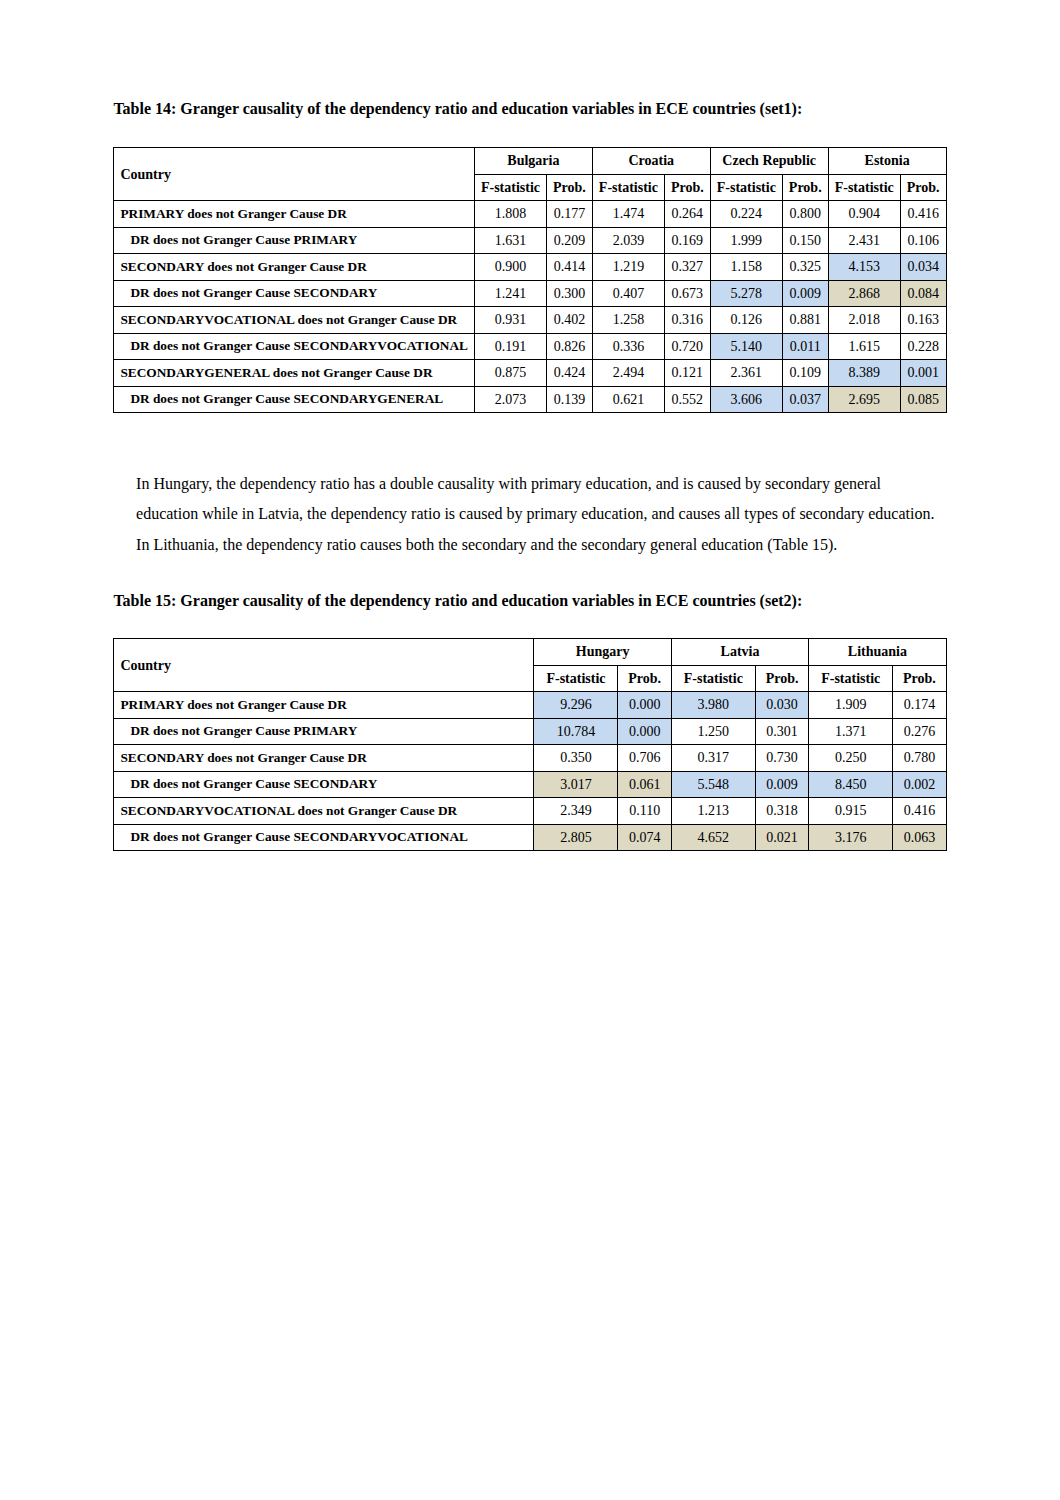Table 14: Granger causality of the dependency ratio and education variables in ECE countries (set1):
| Country | Bulgaria | Croatia | Czech Republic | Estonia |
| --- | --- | --- | --- | --- |
| F-statistic | Prob. | F-statistic | Prob. | F-statistic | Prob. | F-statistic | Prob. |
| PRIMARY does not Granger Cause DR | 1.808 | 0.177 | 1.474 | 0.264 | 0.224 | 0.800 | 0.904 | 0.416 |
| DR does not Granger Cause PRIMARY | 1.631 | 0.209 | 2.039 | 0.169 | 1.999 | 0.150 | 2.431 | 0.106 |
| SECONDARY does not Granger Cause DR | 0.900 | 0.414 | 1.219 | 0.327 | 1.158 | 0.325 | 4.153 | 0.034 |
| DR does not Granger Cause SECONDARY | 1.241 | 0.300 | 0.407 | 0.673 | 5.278 | 0.009 | 2.868 | 0.084 |
| SECONDARYVOCATIONAL does not Granger Cause DR | 0.931 | 0.402 | 1.258 | 0.316 | 0.126 | 0.881 | 2.018 | 0.163 |
| DR does not Granger Cause SECONDARYVOCATIONAL | 0.191 | 0.826 | 0.336 | 0.720 | 5.140 | 0.011 | 1.615 | 0.228 |
| SECONDARYGENERAL does not Granger Cause DR | 0.875 | 0.424 | 2.494 | 0.121 | 2.361 | 0.109 | 8.389 | 0.001 |
| DR does not Granger Cause SECONDARYGENERAL | 2.073 | 0.139 | 0.621 | 0.552 | 3.606 | 0.037 | 2.695 | 0.085 |
In Hungary, the dependency ratio has a double causality with primary education, and is caused by secondary general education while in Latvia, the dependency ratio is caused by primary education, and causes all types of secondary education. In Lithuania, the dependency ratio causes both the secondary and the secondary general education (Table 15).
Table 15: Granger causality of the dependency ratio and education variables in ECE countries (set2):
| Country | Hungary | Latvia | Lithuania |
| --- | --- | --- | --- |
| F-statistic | Prob. | F-statistic | Prob. | F-statistic | Prob. |
| PRIMARY does not Granger Cause DR | 9.296 | 0.000 | 3.980 | 0.030 | 1.909 | 0.174 |
| DR does not Granger Cause PRIMARY | 10.784 | 0.000 | 1.250 | 0.301 | 1.371 | 0.276 |
| SECONDARY does not Granger Cause DR | 0.350 | 0.706 | 0.317 | 0.730 | 0.250 | 0.780 |
| DR does not Granger Cause SECONDARY | 3.017 | 0.061 | 5.548 | 0.009 | 8.450 | 0.002 |
| SECONDARYVOCATIONAL does not Granger Cause DR | 2.349 | 0.110 | 1.213 | 0.318 | 0.915 | 0.416 |
| DR does not Granger Cause SECONDARYVOCATIONAL | 2.805 | 0.074 | 4.652 | 0.021 | 3.176 | 0.063 |